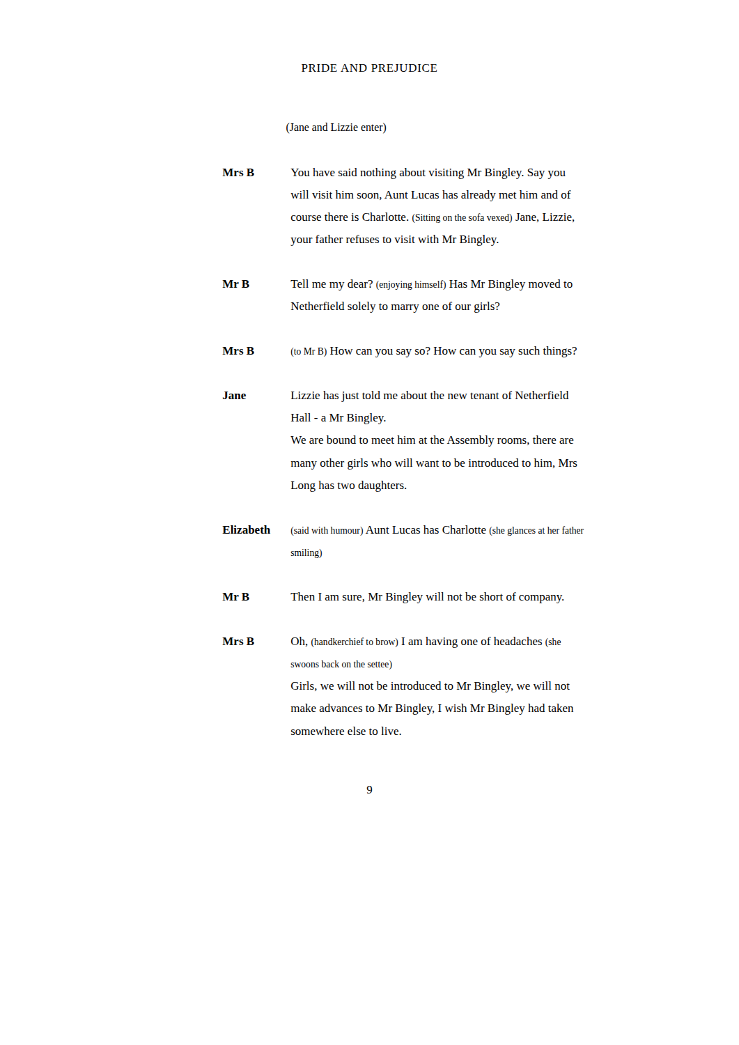PRIDE AND PREJUDICE
(Jane and Lizzie enter)
Mrs B
You have said nothing about visiting Mr Bingley. Say you will visit him soon, Aunt Lucas has already met him and of course there is Charlotte. (Sitting on the sofa vexed) Jane, Lizzie, your father refuses to visit with Mr Bingley.
Mr B
Tell me my dear? (enjoying himself) Has Mr Bingley moved to Netherfield solely to marry one of our girls?
Mrs B
(to Mr B) How can you say so? How can you say such things?
Jane
Lizzie has just told me about the new tenant of Netherfield Hall - a Mr Bingley.
We are bound to meet him at the Assembly rooms, there are many other girls who will want to be introduced to him, Mrs Long has two daughters.
Elizabeth
(said with humour) Aunt Lucas has Charlotte (she glances at her father smiling)
Mr B
Then I am sure, Mr Bingley will not be short of company.
Mrs B
Oh, (handkerchief to brow) I am having one of headaches (she swoons back on the settee)
Girls, we will not be introduced to Mr Bingley, we will not make advances to Mr Bingley, I wish Mr Bingley had taken somewhere else to live.
9